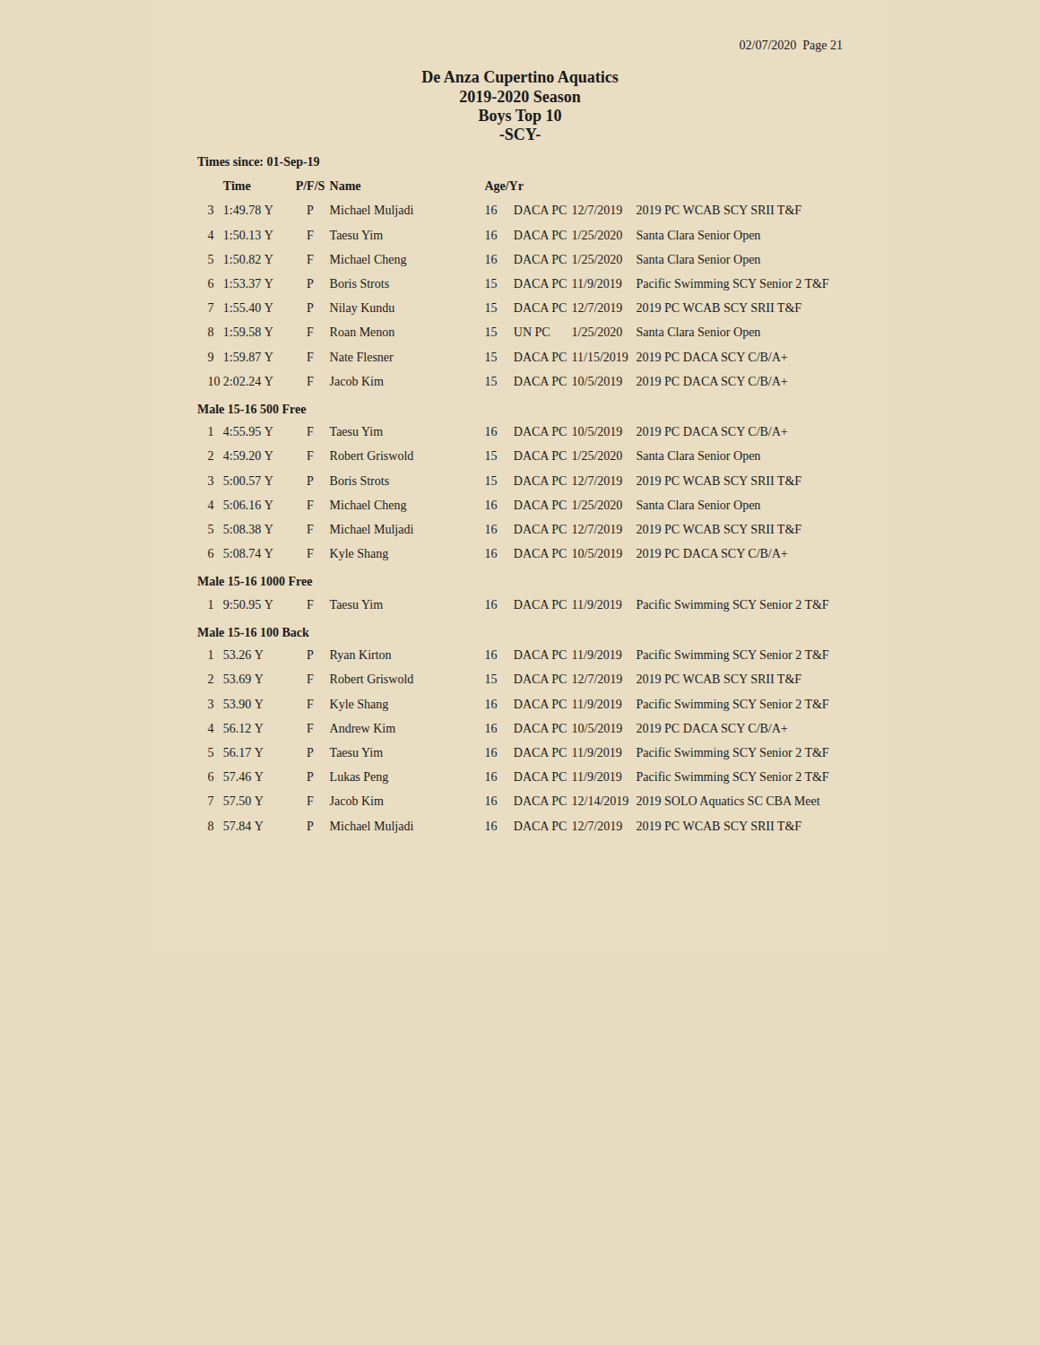02/07/2020 Page 21
De Anza Cupertino Aquatics
2019-2020 Season
Boys Top 10
-SCY-
Times since: 01-Sep-19
| | Time | P/F/S | Name | Age/Yr | | |
| 3 | 1:49.78 Y | P | Michael Muljadi | 16 | DACA PC | 12/7/2019 | 2019 PC WCAB SCY SRII T&F |
| 4 | 1:50.13 Y | F | Taesu Yim | 16 | DACA PC | 1/25/2020 | Santa Clara Senior Open |
| 5 | 1:50.82 Y | F | Michael Cheng | 16 | DACA PC | 1/25/2020 | Santa Clara Senior Open |
| 6 | 1:53.37 Y | P | Boris Strots | 15 | DACA PC | 11/9/2019 | Pacific Swimming SCY Senior 2 T&F |
| 7 | 1:55.40 Y | P | Nilay Kundu | 15 | DACA PC | 12/7/2019 | 2019 PC WCAB SCY SRII T&F |
| 8 | 1:59.58 Y | F | Roan Menon | 15 | UN PC | 1/25/2020 | Santa Clara Senior Open |
| 9 | 1:59.87 Y | F | Nate Flesner | 15 | DACA PC | 11/15/2019 | 2019 PC DACA SCY C/B/A+ |
| 10 | 2:02.24 Y | F | Jacob Kim | 15 | DACA PC | 10/5/2019 | 2019 PC DACA SCY C/B/A+ |
| Male 15-16 500 Free |
| 1 | 4:55.95 Y | F | Taesu Yim | 16 | DACA PC | 10/5/2019 | 2019 PC DACA SCY C/B/A+ |
| 2 | 4:59.20 Y | F | Robert Griswold | 15 | DACA PC | 1/25/2020 | Santa Clara Senior Open |
| 3 | 5:00.57 Y | P | Boris Strots | 15 | DACA PC | 12/7/2019 | 2019 PC WCAB SCY SRII T&F |
| 4 | 5:06.16 Y | F | Michael Cheng | 16 | DACA PC | 1/25/2020 | Santa Clara Senior Open |
| 5 | 5:08.38 Y | F | Michael Muljadi | 16 | DACA PC | 12/7/2019 | 2019 PC WCAB SCY SRII T&F |
| 6 | 5:08.74 Y | F | Kyle Shang | 16 | DACA PC | 10/5/2019 | 2019 PC DACA SCY C/B/A+ |
| Male 15-16 1000 Free |
| 1 | 9:50.95 Y | F | Taesu Yim | 16 | DACA PC | 11/9/2019 | Pacific Swimming SCY Senior 2 T&F |
| Male 15-16 100 Back |
| 1 | 53.26 Y | P | Ryan Kirton | 16 | DACA PC | 11/9/2019 | Pacific Swimming SCY Senior 2 T&F |
| 2 | 53.69 Y | F | Robert Griswold | 15 | DACA PC | 12/7/2019 | 2019 PC WCAB SCY SRII T&F |
| 3 | 53.90 Y | F | Kyle Shang | 16 | DACA PC | 11/9/2019 | Pacific Swimming SCY Senior 2 T&F |
| 4 | 56.12 Y | F | Andrew Kim | 16 | DACA PC | 10/5/2019 | 2019 PC DACA SCY C/B/A+ |
| 5 | 56.17 Y | P | Taesu Yim | 16 | DACA PC | 11/9/2019 | Pacific Swimming SCY Senior 2 T&F |
| 6 | 57.46 Y | P | Lukas Peng | 16 | DACA PC | 11/9/2019 | Pacific Swimming SCY Senior 2 T&F |
| 7 | 57.50 Y | F | Jacob Kim | 16 | DACA PC | 12/14/2019 | 2019 SOLO Aquatics SC CBA Meet |
| 8 | 57.84 Y | P | Michael Muljadi | 16 | DACA PC | 12/7/2019 | 2019 PC WCAB SCY SRII T&F |